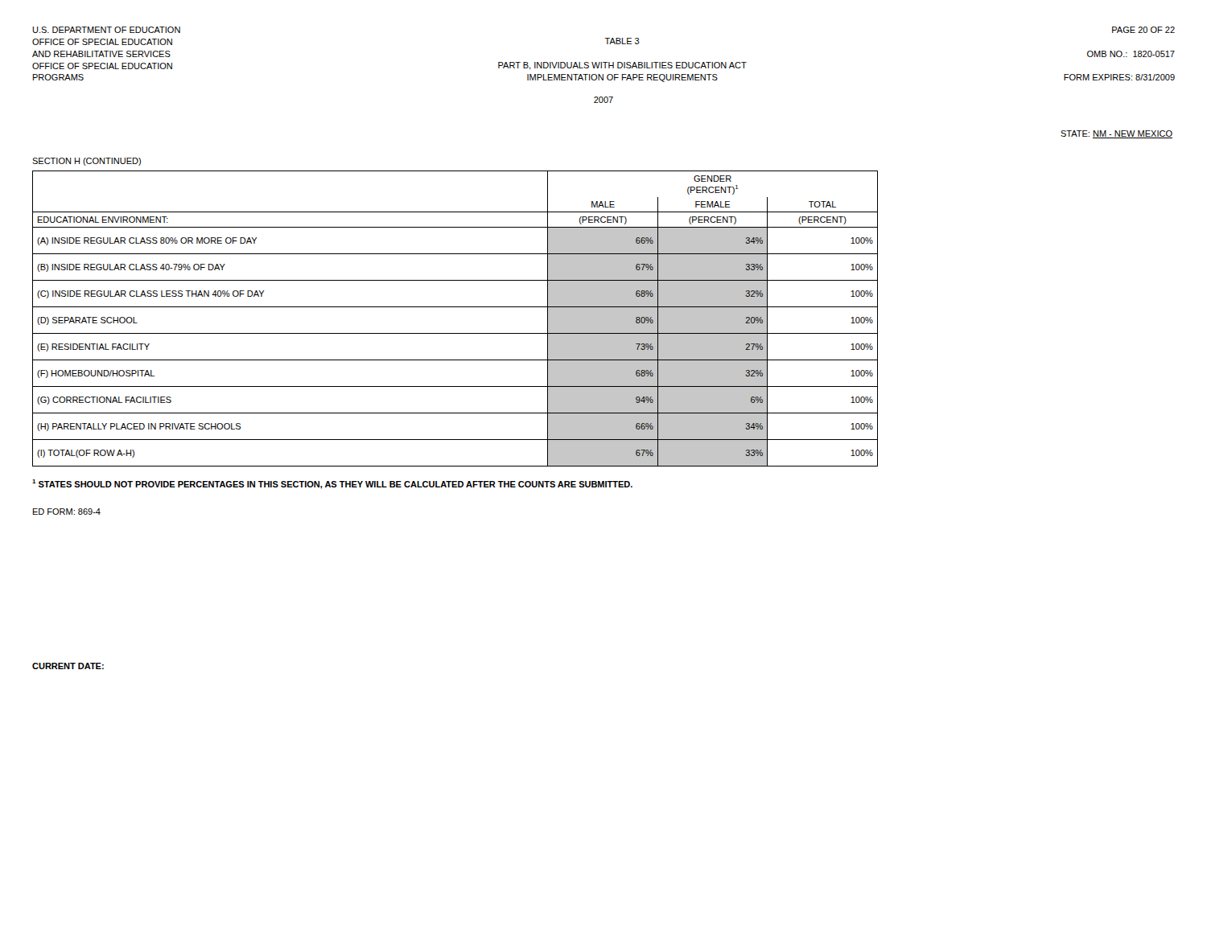U.S. DEPARTMENT OF EDUCATION
OFFICE OF SPECIAL EDUCATION
AND REHABILITATIVE SERVICES
OFFICE OF SPECIAL EDUCATION
PROGRAMS
TABLE 3
PART B, INDIVIDUALS WITH DISABILITIES EDUCATION ACT
IMPLEMENTATION OF FAPE REQUIREMENTS
PAGE 20 OF 22
OMB NO.: 1820-0517
FORM EXPIRES: 8/31/2009
2007
STATE: NM - NEW MEXICO
SECTION H (CONTINUED)
| | GENDER (PERCENT) 1 |
| MALE | FEMALE | TOTAL |
| EDUCATIONAL ENVIRONMENT: | (PERCENT) | (PERCENT) | (PERCENT) |
| (A) INSIDE REGULAR CLASS 80% OR MORE OF DAY | 66% | 34% | 100% |
| (B) INSIDE REGULAR CLASS 40-79% OF DAY | 67% | 33% | 100% |
| (C) INSIDE REGULAR CLASS LESS THAN 40% OF DAY | 68% | 32% | 100% |
| (D) SEPARATE SCHOOL | 80% | 20% | 100% |
| (E) RESIDENTIAL FACILITY | 73% | 27% | 100% |
| (F) HOMEBOUND/HOSPITAL | 68% | 32% | 100% |
| (G) CORRECTIONAL FACILITIES | 94% | 6% | 100% |
| (H) PARENTALLY PLACED IN PRIVATE SCHOOLS | 66% | 34% | 100% |
| (I) TOTAL(OF ROW A-H) | 67% | 33% | 100% |
1 STATES SHOULD NOT PROVIDE PERCENTAGES IN THIS SECTION, AS THEY WILL BE CALCULATED AFTER THE COUNTS ARE SUBMITTED.
ED FORM: 869-4
CURRENT DATE: